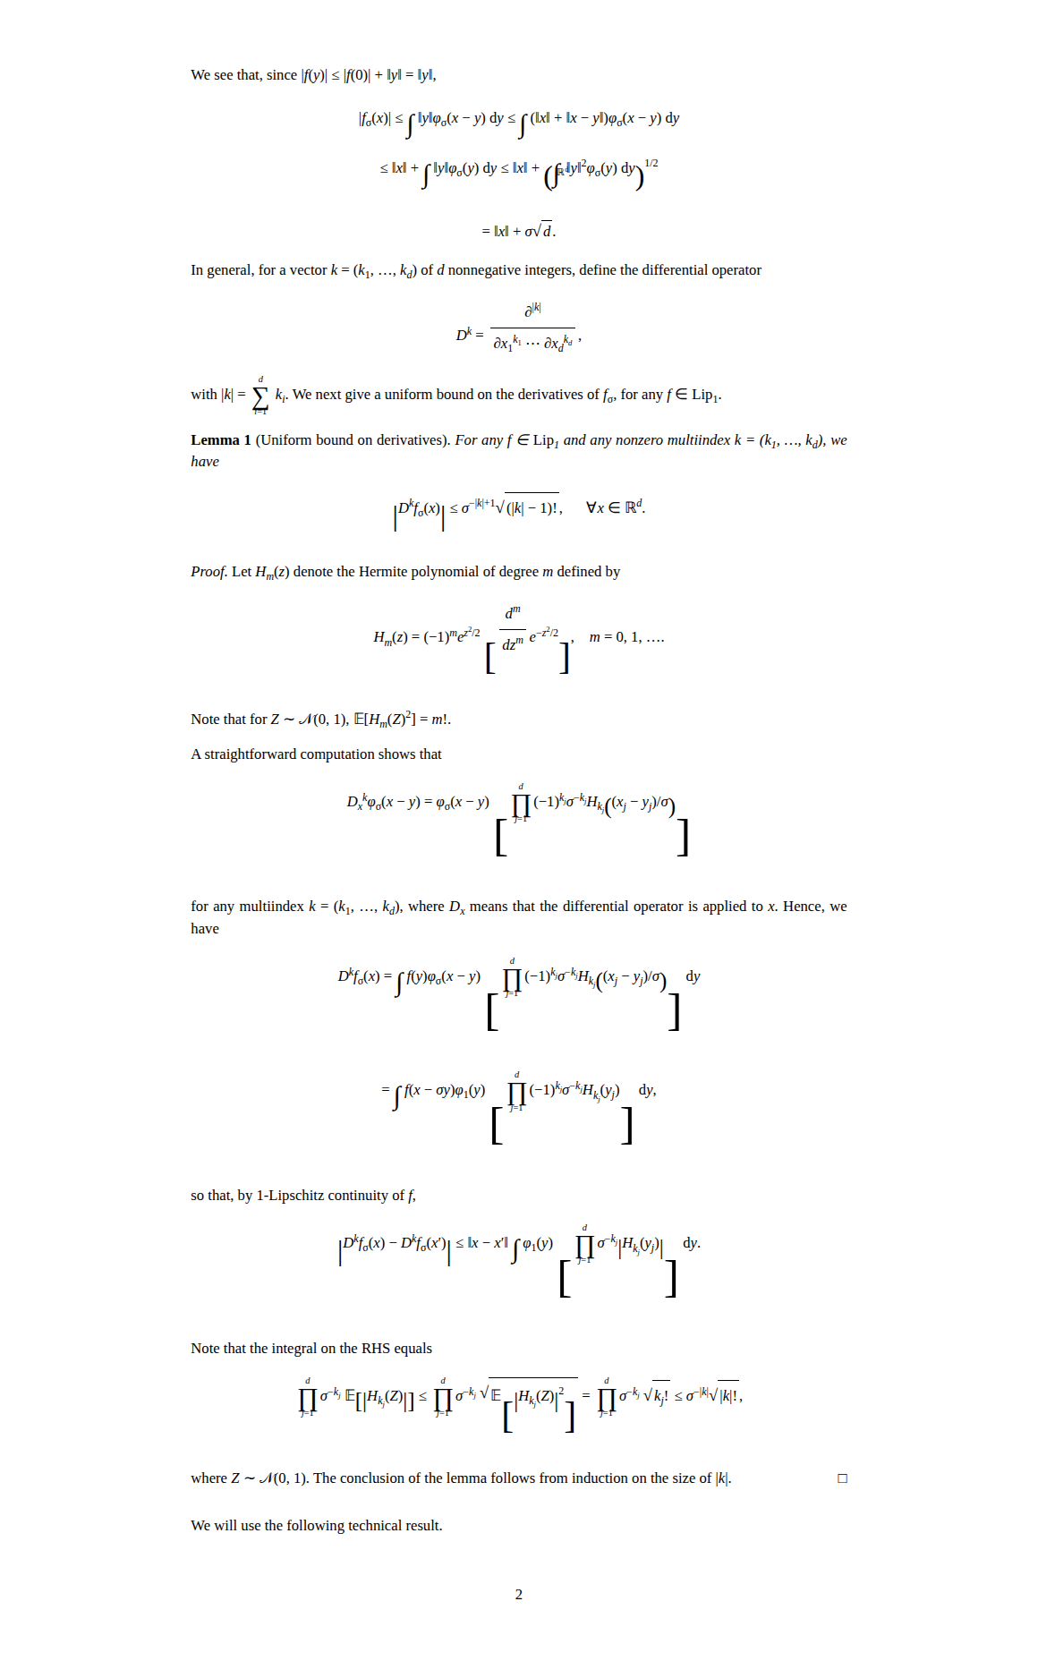We see that, since |f(y)| ≤ |f(0)| + ‖y‖ = ‖y‖,
|fσ(x)| ≤ ∫ ‖y‖φσ(x − y) dy ≤ ∫ (‖x‖ + ‖x − y‖)φσ(x − y) dy
≤ ‖x‖ + ∫ ‖y‖φσ(y) dy ≤ ‖x‖ + (∫ℝd ‖y‖2φσ(y) dy)1/2
= ‖x‖ + σd.
In general, for a vector k = (k1, …, kd) of d nonnegative integers, define the differential operator
Dk = ∂|k|∂x1k1 ⋯ ∂xdkd,
with |k| = d∑i=1 ki. We next give a uniform bound on the derivatives of fσ, for any f ∈ Lip1.
Lemma 1 (Uniform bound on derivatives). For any f ∈ Lip1 and any nonzero multiindex k = (k1, …, kd), we have
|Dkfσ(x)| ≤ σ−|k|+1(|k| − 1)!, ∀x ∈ ℝd.
Proof. Let Hm(z) denote the Hermite polynomial of degree m defined by
Hm(z) = (−1)mez2/2 [dm dzm e−z2/2], m = 0, 1, ….
Note that for Z ∼ 𝒩(0, 1), 𝔼[Hm(Z)2] = m!.
A straightforward computation shows that
Dxkφσ(x − y) = φσ(x − y) [d∏j=1(−1)kjσ−kjHkj((xj − yj)/σ)]
for any multiindex k = (k1, …, kd), where Dx means that the differential operator is applied to x. Hence, we have
Dkfσ(x) = ∫ f(y)φσ(x − y) [d∏j=1(−1)kjσ−kjHkj((xj − yj)/σ)] dy
= ∫ f(x − σy)φ1(y) [d∏j=1(−1)kjσ−kjHkj(yj)] dy,
so that, by 1-Lipschitz continuity of f,
|Dkfσ(x) − Dkfσ(x′)| ≤ ‖x − x′‖ ∫ φ1(y) [d∏j=1 σ−kj|Hkj(yj)|] dy.
Note that the integral on the RHS equals
d∏j=1 σ−kj 𝔼[|Hkj(Z)|] ≤ d∏j=1 σ−kj 𝔼[|Hkj(Z)|2] = d∏j=1 σ−kj kj! ≤ σ−|k||k|!,
where Z ∼ 𝒩(0, 1). The conclusion of the lemma follows from induction on the size of |k|. □
We will use the following technical result.
2